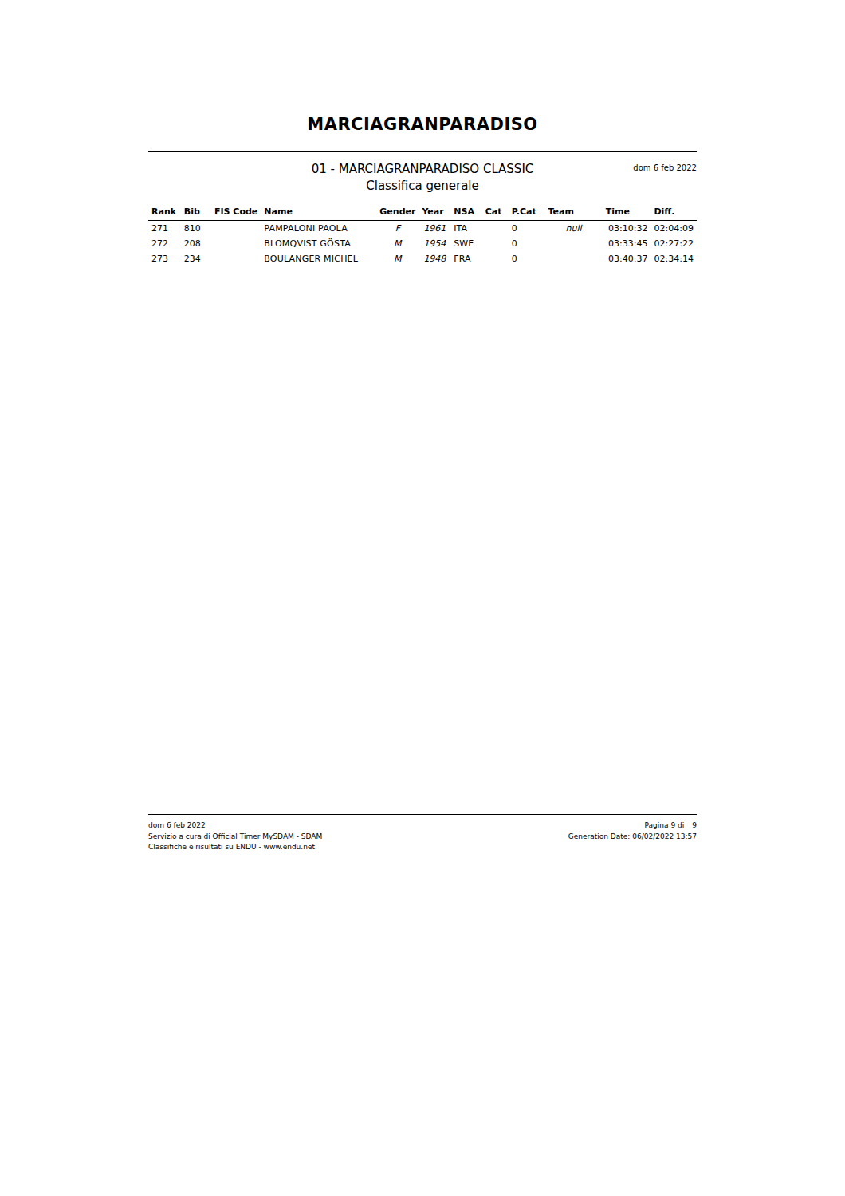MARCIAGRANPARADISO
01 - MARCIAGRANPARADISO CLASSIC
Classifica generale
dom 6 feb 2022
| Rank | Bib | FIS Code | Name | Gender | Year | NSA | Cat | P.Cat | Team | Time | Diff. |
| --- | --- | --- | --- | --- | --- | --- | --- | --- | --- | --- | --- |
| 271 | 810 | | PAMPALONI PAOLA | F | 1961 | ITA | | 0 | null | 03:10:32 | 02:04:09 |
| 272 | 208 | | BLOMQVIST GÖSTA | M | 1954 | SWE | | 0 | | 03:33:45 | 02:27:22 |
| 273 | 234 | | BOULANGER MICHEL | M | 1948 | FRA | | 0 | | 03:40:37 | 02:34:14 |
dom 6 feb 2022
Servizio a cura di Official Timer MySDAM - SDAM
Classifiche e risultati su ENDU - www.endu.net
Pagina 9 di9
Generation Date: 06/02/2022 13:57